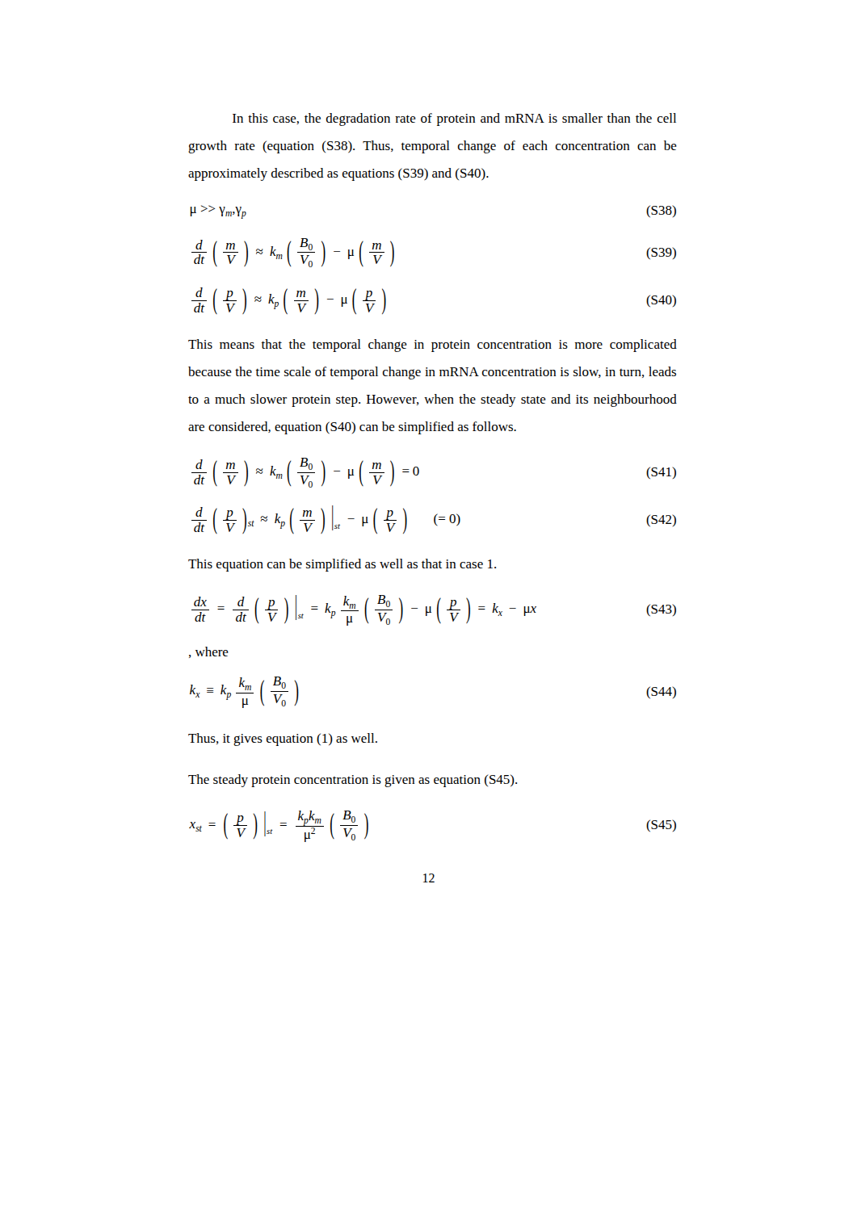In this case, the degradation rate of protein and mRNA is smaller than the cell growth rate (equation (S38). Thus, temporal change of each concentration can be approximately described as equations (S39) and (S40).
μ >> γm,γp (S38)
ddt ( mV ) ≈ km ( B 0 V 0 ) − μ ( mV ) (S39)
ddt ( pV ) ≈ kp ( mV ) − μ ( pV ) (S40)
This means that the temporal change in protein concentration is more complicated because the time scale of temporal change in mRNA concentration is slow, in turn, leads to a much slower protein step. However, when the steady state and its neighbourhood are considered, equation (S40) can be simplified as follows.
ddt ( mV ) ≈ km ( B 0 V 0 ) − μ ( mV ) =0 (S41)
ddt ( pV ) st ≈ kp ( mV ) |st − μ ( pV ) (= 0) (S42)
This equation can be simplified as well as that in case 1.
dx dt = ddt ( pV ) |st = kp km μ ( B 0 V 0 ) − μ ( pV ) = kx − μx (S43)
, where
kx ≡ kp km μ ( B 0 V 0 ) (S44)
Thus, it gives equation (1) as well.
The steady protein concentration is given as equation (S45).
xst = ( pV ) |st = kpkm μ2 ( B 0 V 0 ) (S45)
12